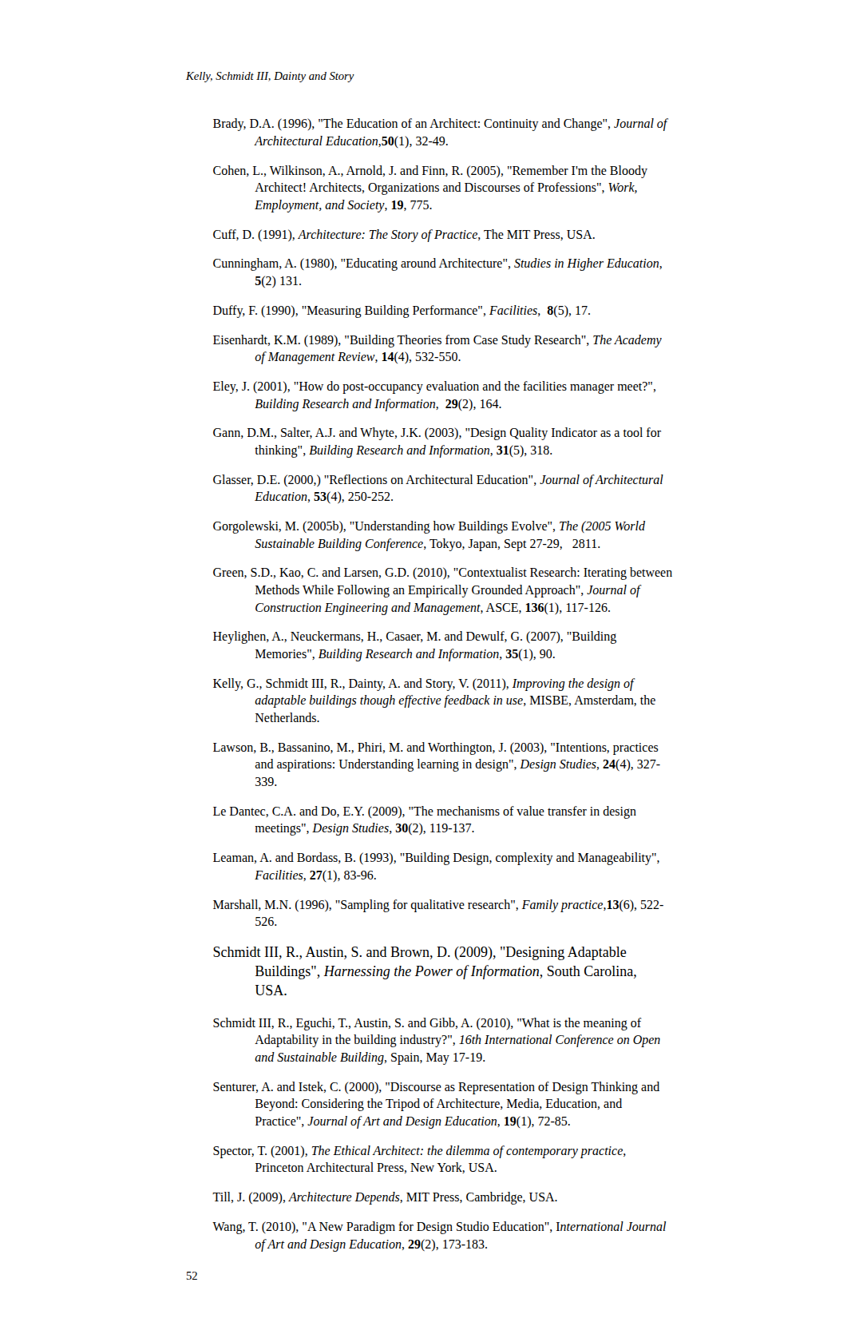Kelly, Schmidt III, Dainty and Story
Brady, D.A. (1996), "The Education of an Architect: Continuity and Change", Journal of Architectural Education,50(1), 32-49.
Cohen, L., Wilkinson, A., Arnold, J. and Finn, R. (2005), "Remember I'm the Bloody Architect! Architects, Organizations and Discourses of Professions", Work, Employment, and Society, 19, 775.
Cuff, D. (1991), Architecture: The Story of Practice, The MIT Press, USA.
Cunningham, A. (1980), "Educating around Architecture", Studies in Higher Education, 5(2) 131.
Duffy, F. (1990), "Measuring Building Performance", Facilities, 8(5), 17.
Eisenhardt, K.M. (1989), "Building Theories from Case Study Research", The Academy of Management Review, 14(4), 532-550.
Eley, J. (2001), "How do post-occupancy evaluation and the facilities manager meet?", Building Research and Information, 29(2), 164.
Gann, D.M., Salter, A.J. and Whyte, J.K. (2003), "Design Quality Indicator as a tool for thinking", Building Research and Information, 31(5), 318.
Glasser, D.E. (2000,) "Reflections on Architectural Education", Journal of Architectural Education, 53(4), 250-252.
Gorgolewski, M. (2005b), "Understanding how Buildings Evolve", The (2005 World Sustainable Building Conference, Tokyo, Japan, Sept 27-29, 2811.
Green, S.D., Kao, C. and Larsen, G.D. (2010), "Contextualist Research: Iterating between Methods While Following an Empirically Grounded Approach", Journal of Construction Engineering and Management, ASCE, 136(1), 117-126.
Heylighen, A., Neuckermans, H., Casaer, M. and Dewulf, G. (2007), "Building Memories", Building Research and Information, 35(1), 90.
Kelly, G., Schmidt III, R., Dainty, A. and Story, V. (2011), Improving the design of adaptable buildings though effective feedback in use, MISBE, Amsterdam, the Netherlands.
Lawson, B., Bassanino, M., Phiri, M. and Worthington, J. (2003), "Intentions, practices and aspirations: Understanding learning in design", Design Studies, 24(4), 327-339.
Le Dantec, C.A. and Do, E.Y. (2009), "The mechanisms of value transfer in design meetings", Design Studies, 30(2), 119-137.
Leaman, A. and Bordass, B. (1993), "Building Design, complexity and Manageability", Facilities, 27(1), 83-96.
Marshall, M.N. (1996), "Sampling for qualitative research", Family practice,13(6), 522-526.
Schmidt III, R., Austin, S. and Brown, D. (2009), "Designing Adaptable Buildings", Harnessing the Power of Information, South Carolina, USA.
Schmidt III, R., Eguchi, T., Austin, S. and Gibb, A. (2010), "What is the meaning of Adaptability in the building industry?", 16th International Conference on Open and Sustainable Building, Spain, May 17-19.
Senturer, A. and Istek, C. (2000), "Discourse as Representation of Design Thinking and Beyond: Considering the Tripod of Architecture, Media, Education, and Practice", Journal of Art and Design Education, 19(1), 72-85.
Spector, T. (2001), The Ethical Architect: the dilemma of contemporary practice, Princeton Architectural Press, New York, USA.
Till, J. (2009), Architecture Depends, MIT Press, Cambridge, USA.
Wang, T. (2010), "A New Paradigm for Design Studio Education", International Journal of Art and Design Education, 29(2), 173-183.
52